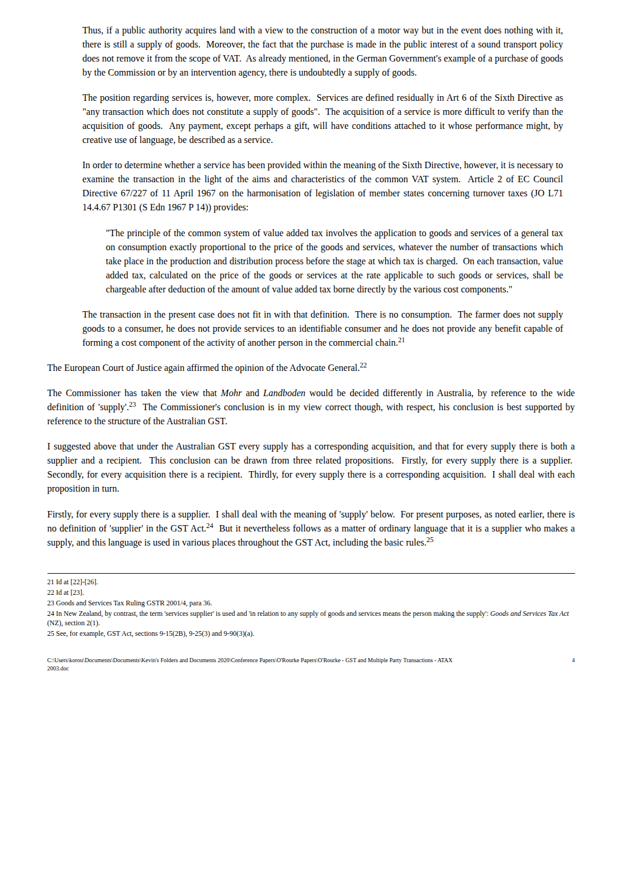Thus, if a public authority acquires land with a view to the construction of a motor way but in the event does nothing with it, there is still a supply of goods. Moreover, the fact that the purchase is made in the public interest of a sound transport policy does not remove it from the scope of VAT. As already mentioned, in the German Government's example of a purchase of goods by the Commission or by an intervention agency, there is undoubtedly a supply of goods.
The position regarding services is, however, more complex. Services are defined residually in Art 6 of the Sixth Directive as "any transaction which does not constitute a supply of goods". The acquisition of a service is more difficult to verify than the acquisition of goods. Any payment, except perhaps a gift, will have conditions attached to it whose performance might, by creative use of language, be described as a service.
In order to determine whether a service has been provided within the meaning of the Sixth Directive, however, it is necessary to examine the transaction in the light of the aims and characteristics of the common VAT system. Article 2 of EC Council Directive 67/227 of 11 April 1967 on the harmonisation of legislation of member states concerning turnover taxes (JO L71 14.4.67 P1301 (S Edn 1967 P 14)) provides:
"The principle of the common system of value added tax involves the application to goods and services of a general tax on consumption exactly proportional to the price of the goods and services, whatever the number of transactions which take place in the production and distribution process before the stage at which tax is charged. On each transaction, value added tax, calculated on the price of the goods or services at the rate applicable to such goods or services, shall be chargeable after deduction of the amount of value added tax borne directly by the various cost components."
The transaction in the present case does not fit in with that definition. There is no consumption. The farmer does not supply goods to a consumer, he does not provide services to an identifiable consumer and he does not provide any benefit capable of forming a cost component of the activity of another person in the commercial chain.21
The European Court of Justice again affirmed the opinion of the Advocate General.22
The Commissioner has taken the view that Mohr and Landboden would be decided differently in Australia, by reference to the wide definition of 'supply'.23 The Commissioner's conclusion is in my view correct though, with respect, his conclusion is best supported by reference to the structure of the Australian GST.
I suggested above that under the Australian GST every supply has a corresponding acquisition, and that for every supply there is both a supplier and a recipient. This conclusion can be drawn from three related propositions. Firstly, for every supply there is a supplier. Secondly, for every acquisition there is a recipient. Thirdly, for every supply there is a corresponding acquisition. I shall deal with each proposition in turn.
Firstly, for every supply there is a supplier. I shall deal with the meaning of 'supply' below. For present purposes, as noted earlier, there is no definition of 'supplier' in the GST Act.24 But it nevertheless follows as a matter of ordinary language that it is a supplier who makes a supply, and this language is used in various places throughout the GST Act, including the basic rules.25
21 Id at [22]-[26].
22 Id at [23].
23 Goods and Services Tax Ruling GSTR 2001/4, para 36.
24 In New Zealand, by contrast, the term 'services supplier' is used and 'in relation to any supply of goods and services means the person making the supply': Goods and Services Tax Act (NZ), section 2(1).
25 See, for example, GST Act, sections 9-15(2B), 9-25(3) and 9-90(3)(a).
C:\Users\korou\Documents\Documents\Kevin's Folders and Documents 2020\Conference Papers\O'Rourke Papers\O'Rourke - GST and Multiple Party Transactions - ATAX 4
2003.doc